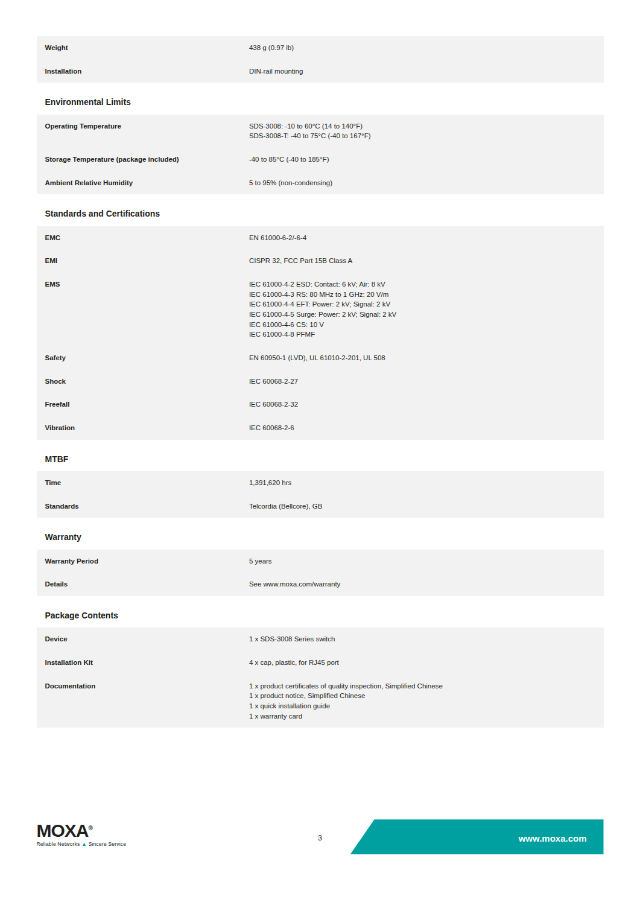| Weight | 438 g (0.97 lb) |
| Installation | DIN-rail mounting |
| Environmental Limits |
| Operating Temperature | SDS-3008: -10 to 60°C (14 to 140°F) SDS-3008-T: -40 to 75°C (-40 to 167°F) |
| Storage Temperature (package included) | -40 to 85°C (-40 to 185°F) |
| Ambient Relative Humidity | 5 to 95% (non-condensing) |
| Standards and Certifications |
| EMC | EN 61000-6-2/-6-4 |
| EMI | CISPR 32, FCC Part 15B Class A |
| EMS | IEC 61000-4-2 ESD: Contact: 6 kV; Air: 8 kV IEC 61000-4-3 RS: 80 MHz to 1 GHz: 20 V/m IEC 61000-4-4 EFT: Power: 2 kV; Signal: 2 kV IEC 61000-4-5 Surge: Power: 2 kV; Signal: 2 kV IEC 61000-4-6 CS: 10 V IEC 61000-4-8 PFMF |
| Safety | EN 60950-1 (LVD), UL 61010-2-201, UL 508 |
| Shock | IEC 60068-2-27 |
| Freefall | IEC 60068-2-32 |
| Vibration | IEC 60068-2-6 |
| MTBF |
| Time | 1,391,620 hrs |
| Standards | Telcordia (Bellcore), GB |
| Warranty |
| Warranty Period | 5 years |
| Details | See www.moxa.com/warranty |
| Package Contents |
| Device | 1 x SDS-3008 Series switch |
| Installation Kit | 4 x cap, plastic, for RJ45 port |
| Documentation | 1 x product certificates of quality inspection, Simplified Chinese 1 x product notice, Simplified Chinese 1 x quick installation guide 1 x warranty card |
MOXA®
Reliable Networks ▲ Sincere Service
3
www.moxa.com